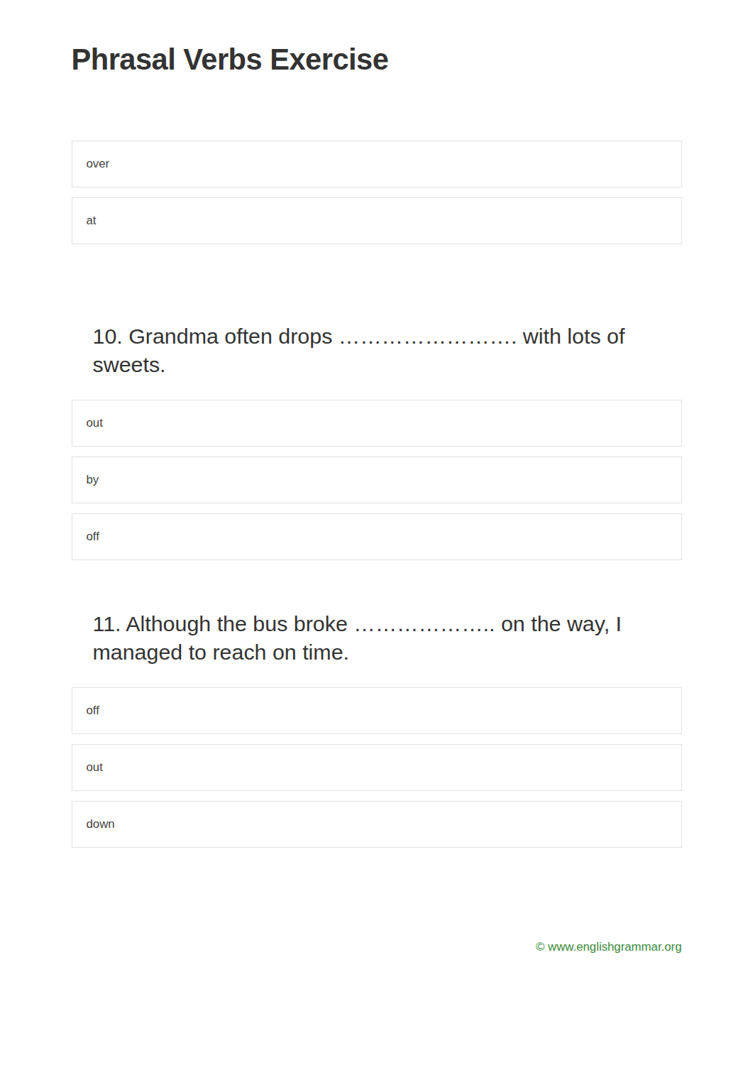Phrasal Verbs Exercise
over
at
10. Grandma often drops ……………………. with lots of sweets.
out
by
off
11. Although the bus broke ……………….. on the way, I managed to reach on time.
off
out
down
© www.englishgrammar.org